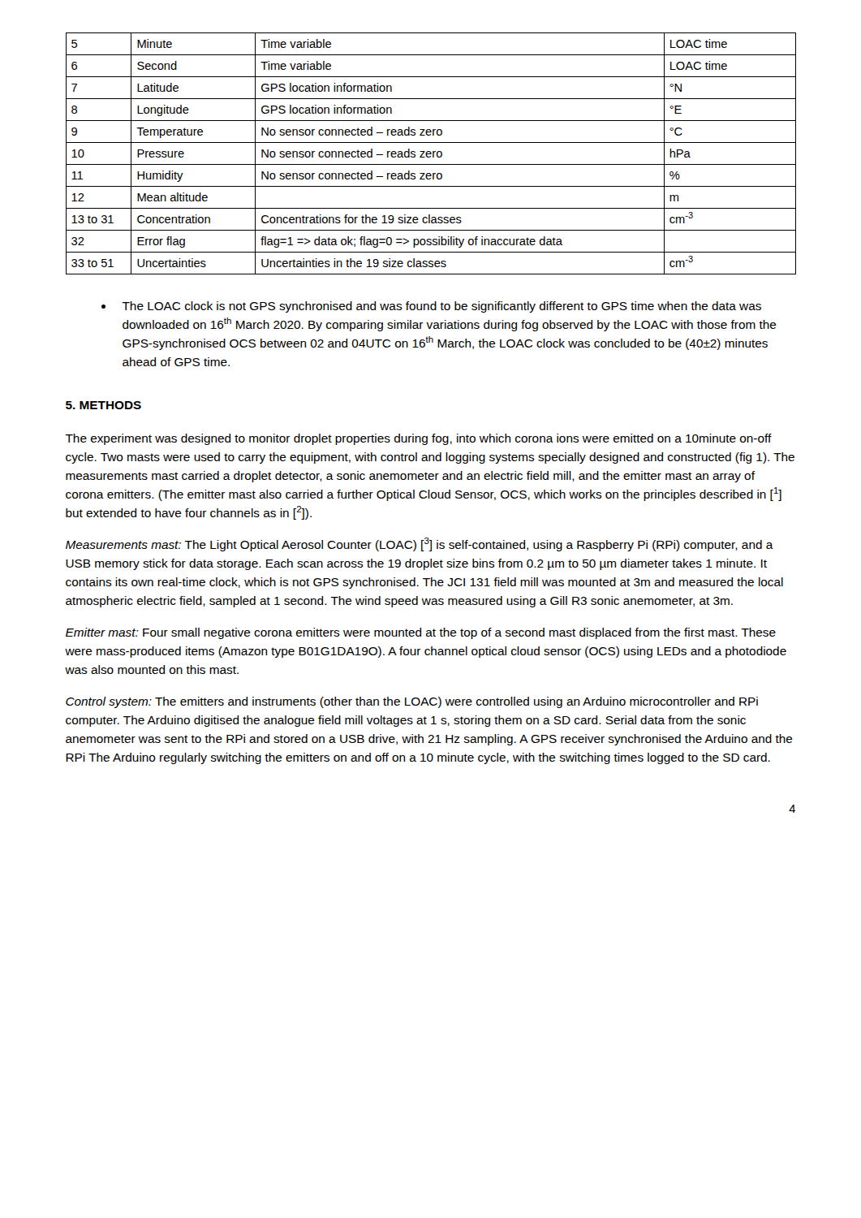| 5 | Minute | Time variable | LOAC time |
| 6 | Second | Time variable | LOAC time |
| 7 | Latitude | GPS location information | °N |
| 8 | Longitude | GPS location information | °E |
| 9 | Temperature | No sensor connected – reads zero | °C |
| 10 | Pressure | No sensor connected – reads zero | hPa |
| 11 | Humidity | No sensor connected – reads zero | % |
| 12 | Mean altitude | | m |
| 13 to 31 | Concentration | Concentrations for the 19 size classes | cm -3 |
| 32 | Error flag | flag=1 => data ok; flag=0 => possibility of inaccurate data | |
| 33 to 51 | Uncertainties | Uncertainties in the 19 size classes | cm -3 |
The LOAC clock is not GPS synchronised and was found to be significantly different to GPS time when the data was downloaded on 16th March 2020. By comparing similar variations during fog observed by the LOAC with those from the GPS-synchronised OCS between 02 and 04UTC on 16th March, the LOAC clock was concluded to be (40±2) minutes ahead of GPS time.
5. METHODS
The experiment was designed to monitor droplet properties during fog, into which corona ions were emitted on a 10minute on-off cycle. Two masts were used to carry the equipment, with control and logging systems specially designed and constructed (fig 1). The measurements mast carried a droplet detector, a sonic anemometer and an electric field mill, and the emitter mast an array of corona emitters. (The emitter mast also carried a further Optical Cloud Sensor, OCS, which works on the principles described in [1] but extended to have four channels as in [2]).
Measurements mast: The Light Optical Aerosol Counter (LOAC) [3] is self-contained, using a Raspberry Pi (RPi) computer, and a USB memory stick for data storage. Each scan across the 19 droplet size bins from 0.2 µm to 50 µm diameter takes 1 minute. It contains its own real-time clock, which is not GPS synchronised. The JCI 131 field mill was mounted at 3m and measured the local atmospheric electric field, sampled at 1 second. The wind speed was measured using a Gill R3 sonic anemometer, at 3m.
Emitter mast: Four small negative corona emitters were mounted at the top of a second mast displaced from the first mast. These were mass-produced items (Amazon type B01G1DA19O). A four channel optical cloud sensor (OCS) using LEDs and a photodiode was also mounted on this mast.
Control system: The emitters and instruments (other than the LOAC) were controlled using an Arduino microcontroller and RPi computer. The Arduino digitised the analogue field mill voltages at 1 s, storing them on a SD card. Serial data from the sonic anemometer was sent to the RPi and stored on a USB drive, with 21 Hz sampling. A GPS receiver synchronised the Arduino and the RPi The Arduino regularly switching the emitters on and off on a 10 minute cycle, with the switching times logged to the SD card.
4